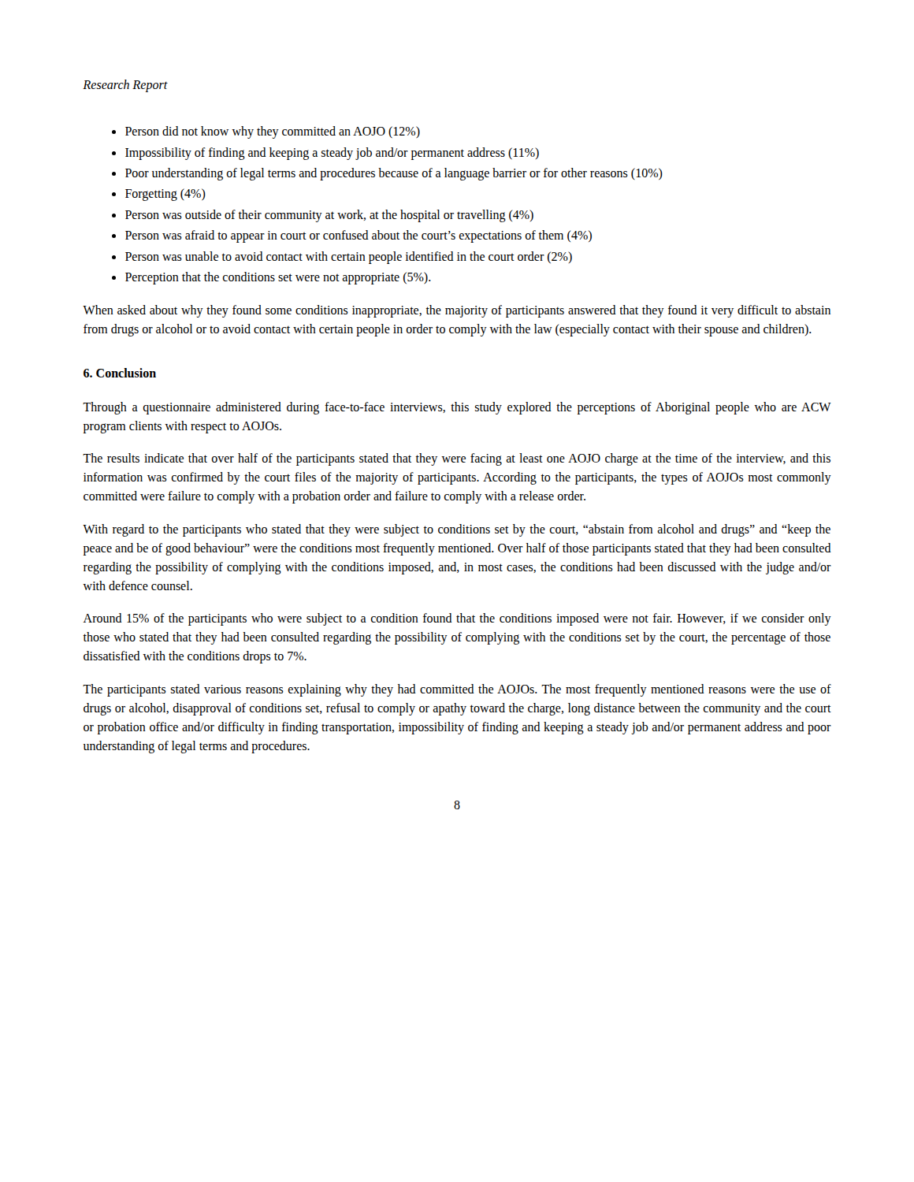Research Report
Person did not know why they committed an AOJO (12%)
Impossibility of finding and keeping a steady job and/or permanent address (11%)
Poor understanding of legal terms and procedures because of a language barrier or for other reasons (10%)
Forgetting (4%)
Person was outside of their community at work, at the hospital or travelling (4%)
Person was afraid to appear in court or confused about the court’s expectations of them (4%)
Person was unable to avoid contact with certain people identified in the court order (2%)
Perception that the conditions set were not appropriate (5%).
When asked about why they found some conditions inappropriate, the majority of participants answered that they found it very difficult to abstain from drugs or alcohol or to avoid contact with certain people in order to comply with the law (especially contact with their spouse and children).
6. Conclusion
Through a questionnaire administered during face-to-face interviews, this study explored the perceptions of Aboriginal people who are ACW program clients with respect to AOJOs.
The results indicate that over half of the participants stated that they were facing at least one AOJO charge at the time of the interview, and this information was confirmed by the court files of the majority of participants. According to the participants, the types of AOJOs most commonly committed were failure to comply with a probation order and failure to comply with a release order.
With regard to the participants who stated that they were subject to conditions set by the court, “abstain from alcohol and drugs” and “keep the peace and be of good behaviour” were the conditions most frequently mentioned. Over half of those participants stated that they had been consulted regarding the possibility of complying with the conditions imposed, and, in most cases, the conditions had been discussed with the judge and/or with defence counsel.
Around 15% of the participants who were subject to a condition found that the conditions imposed were not fair. However, if we consider only those who stated that they had been consulted regarding the possibility of complying with the conditions set by the court, the percentage of those dissatisfied with the conditions drops to 7%.
The participants stated various reasons explaining why they had committed the AOJOs. The most frequently mentioned reasons were the use of drugs or alcohol, disapproval of conditions set, refusal to comply or apathy toward the charge, long distance between the community and the court or probation office and/or difficulty in finding transportation, impossibility of finding and keeping a steady job and/or permanent address and poor understanding of legal terms and procedures.
8